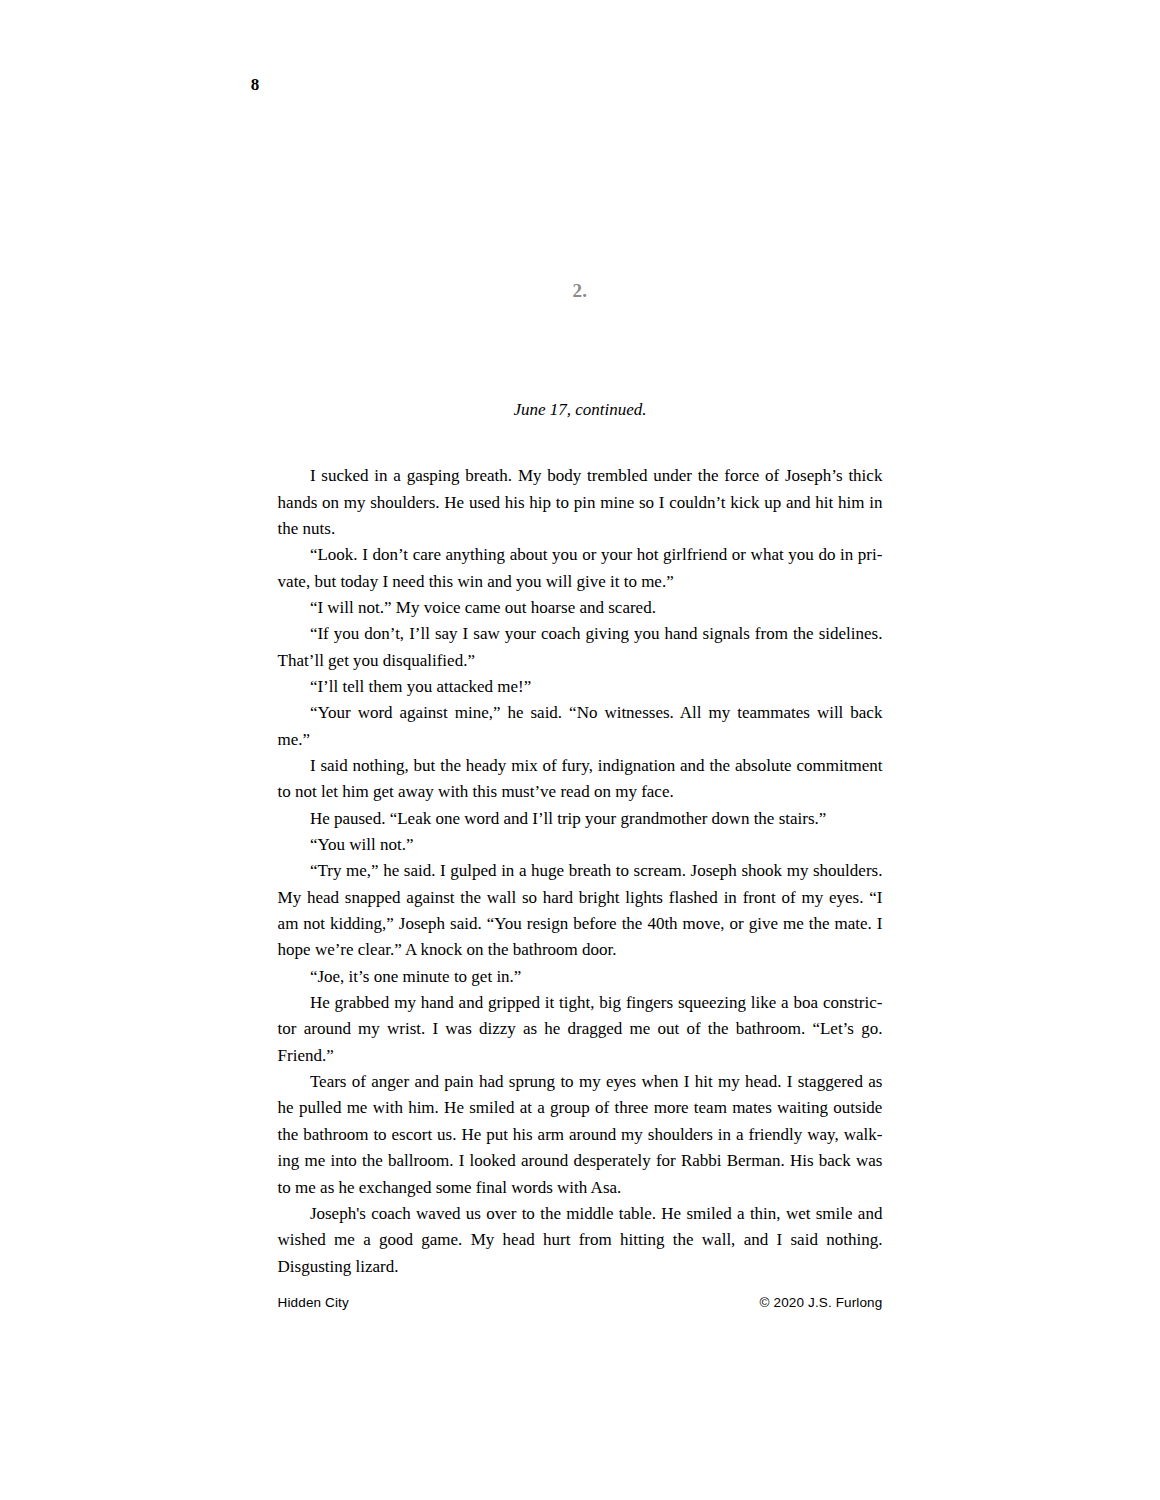8
2.
June 17, continued.
I sucked in a gasping breath. My body trembled under the force of Joseph’s thick hands on my shoulders. He used his hip to pin mine so I couldn’t kick up and hit him in the nuts.
“Look. I don’t care anything about you or your hot girlfriend or what you do in private, but today I need this win and you will give it to me.”
“I will not.” My voice came out hoarse and scared.
“If you don’t, I’ll say I saw your coach giving you hand signals from the sidelines. That’ll get you disqualified.”
“I’ll tell them you attacked me!”
“Your word against mine,” he said. “No witnesses. All my teammates will back me.”
I said nothing, but the heady mix of fury, indignation and the absolute commitment to not let him get away with this must’ve read on my face.
He paused. “Leak one word and I’ll trip your grandmother down the stairs.”
“You will not.”
“Try me,” he said. I gulped in a huge breath to scream. Joseph shook my shoulders. My head snapped against the wall so hard bright lights flashed in front of my eyes. “I am not kidding,” Joseph said. “You resign before the 40th move, or give me the mate. I hope we’re clear.” A knock on the bathroom door.
“Joe, it’s one minute to get in.”
He grabbed my hand and gripped it tight, big fingers squeezing like a boa constrictor around my wrist. I was dizzy as he dragged me out of the bathroom. “Let’s go. Friend.”
Tears of anger and pain had sprung to my eyes when I hit my head. I staggered as he pulled me with him. He smiled at a group of three more team mates waiting outside the bathroom to escort us. He put his arm around my shoulders in a friendly way, walking me into the ballroom. I looked around desperately for Rabbi Berman. His back was to me as he exchanged some final words with Asa.
Joseph's coach waved us over to the middle table. He smiled a thin, wet smile and wished me a good game. My head hurt from hitting the wall, and I said nothing. Disgusting lizard.
Hidden City © 2020 J.S. Furlong